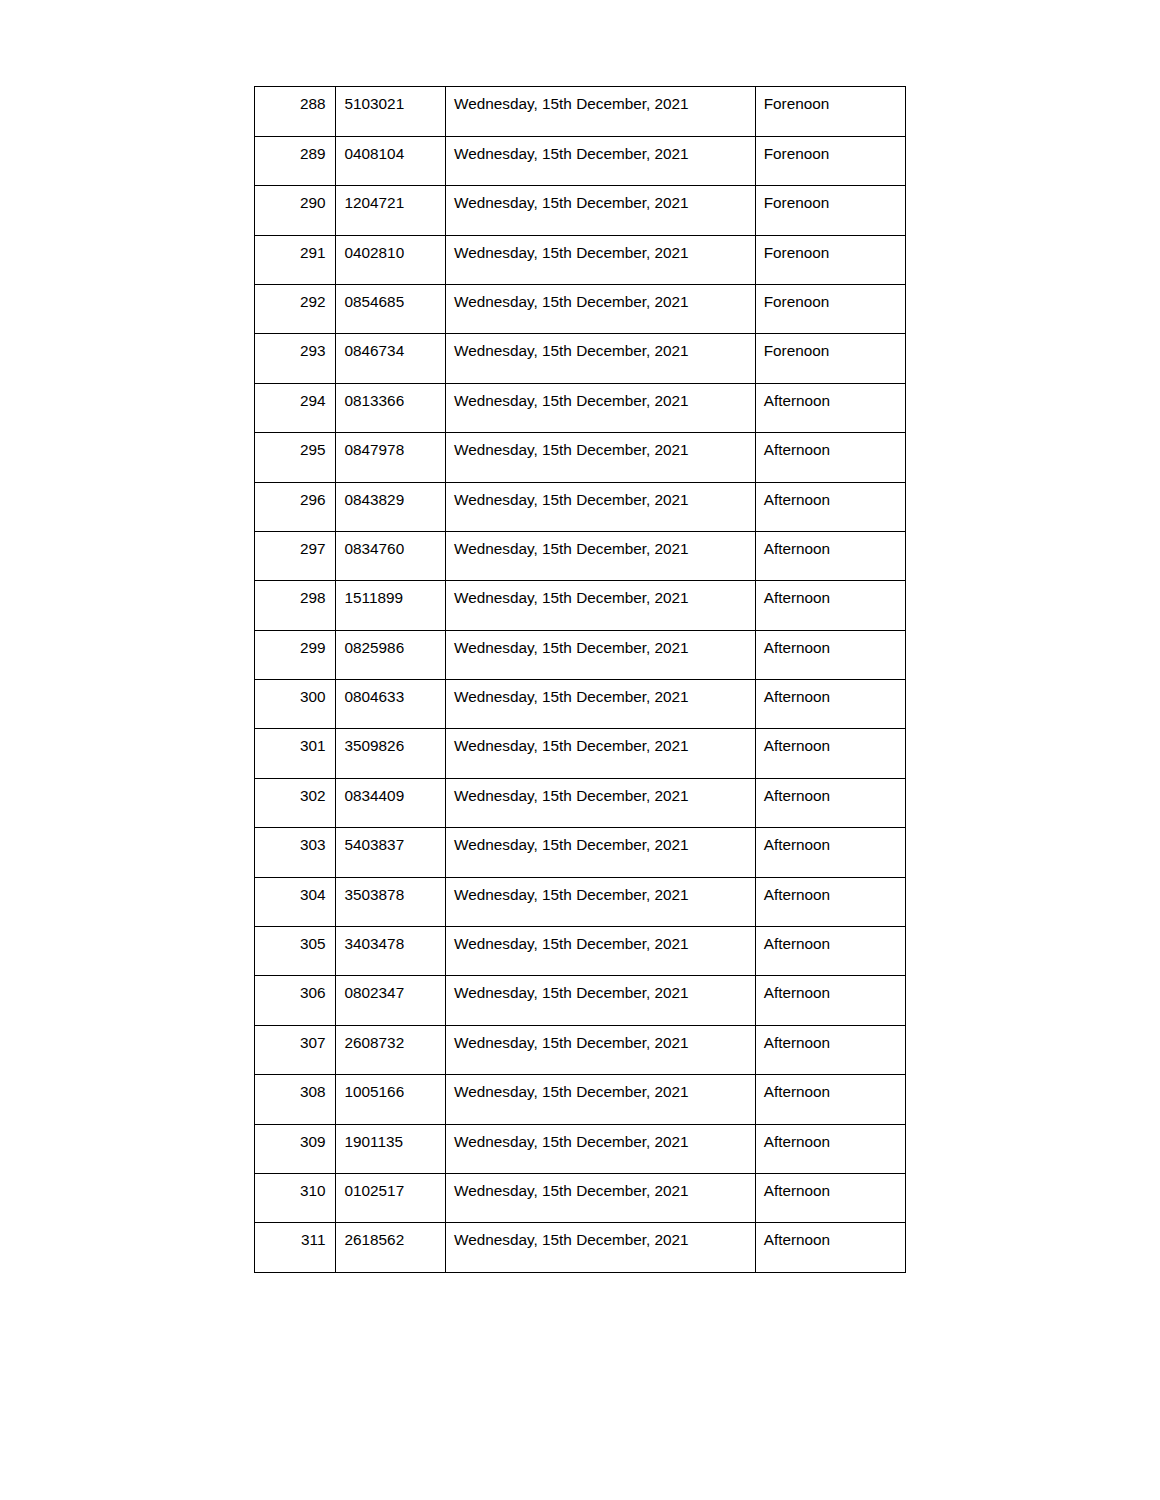| 288 | 5103021 | Wednesday, 15th December, 2021 | Forenoon |
| 289 | 0408104 | Wednesday, 15th December, 2021 | Forenoon |
| 290 | 1204721 | Wednesday, 15th December, 2021 | Forenoon |
| 291 | 0402810 | Wednesday, 15th December, 2021 | Forenoon |
| 292 | 0854685 | Wednesday, 15th December, 2021 | Forenoon |
| 293 | 0846734 | Wednesday, 15th December, 2021 | Forenoon |
| 294 | 0813366 | Wednesday, 15th December, 2021 | Afternoon |
| 295 | 0847978 | Wednesday, 15th December, 2021 | Afternoon |
| 296 | 0843829 | Wednesday, 15th December, 2021 | Afternoon |
| 297 | 0834760 | Wednesday, 15th December, 2021 | Afternoon |
| 298 | 1511899 | Wednesday, 15th December, 2021 | Afternoon |
| 299 | 0825986 | Wednesday, 15th December, 2021 | Afternoon |
| 300 | 0804633 | Wednesday, 15th December, 2021 | Afternoon |
| 301 | 3509826 | Wednesday, 15th December, 2021 | Afternoon |
| 302 | 0834409 | Wednesday, 15th December, 2021 | Afternoon |
| 303 | 5403837 | Wednesday, 15th December, 2021 | Afternoon |
| 304 | 3503878 | Wednesday, 15th December, 2021 | Afternoon |
| 305 | 3403478 | Wednesday, 15th December, 2021 | Afternoon |
| 306 | 0802347 | Wednesday, 15th December, 2021 | Afternoon |
| 307 | 2608732 | Wednesday, 15th December, 2021 | Afternoon |
| 308 | 1005166 | Wednesday, 15th December, 2021 | Afternoon |
| 309 | 1901135 | Wednesday, 15th December, 2021 | Afternoon |
| 310 | 0102517 | Wednesday, 15th December, 2021 | Afternoon |
| 311 | 2618562 | Wednesday, 15th December, 2021 | Afternoon |